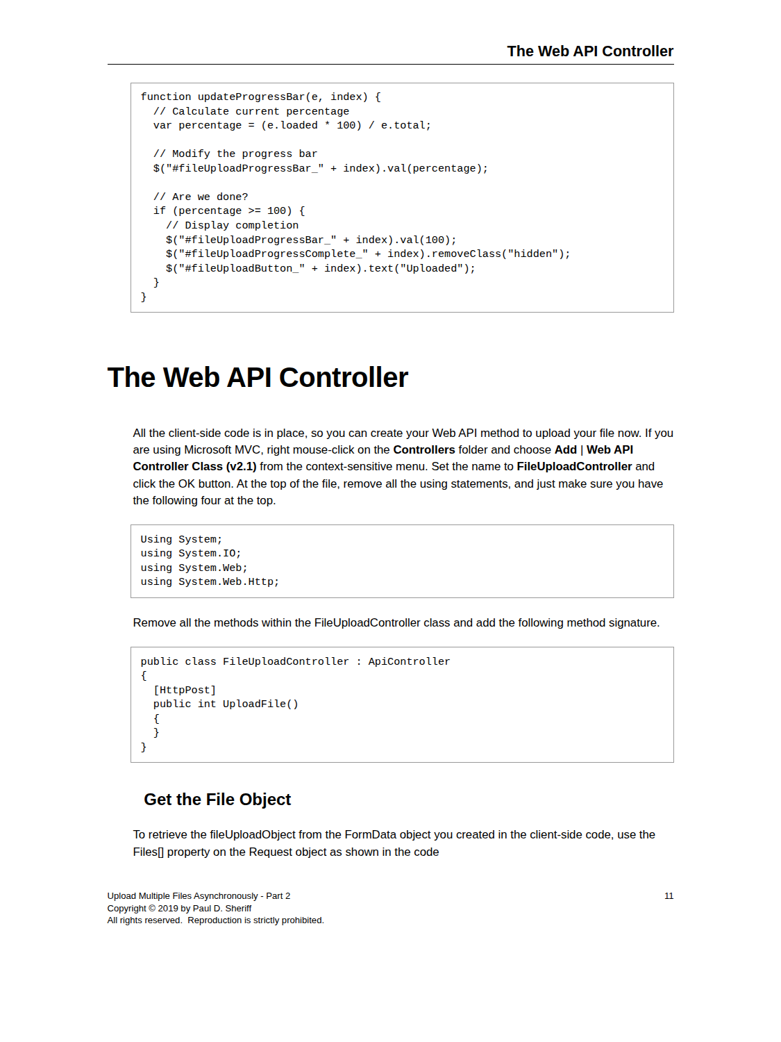The Web API Controller
function updateProgressBar(e, index) {
  // Calculate current percentage
  var percentage = (e.loaded * 100) / e.total;

  // Modify the progress bar
  $("#fileUploadProgressBar_" + index).val(percentage);

  // Are we done?
  if (percentage >= 100) {
    // Display completion
    $("#fileUploadProgressBar_" + index).val(100);
    $("#fileUploadProgressComplete_" + index).removeClass("hidden");
    $("#fileUploadButton_" + index).text("Uploaded");
  }
}
The Web API Controller
All the client-side code is in place, so you can create your Web API method to upload your file now. If you are using Microsoft MVC, right mouse-click on the Controllers folder and choose Add | Web API Controller Class (v2.1) from the context-sensitive menu. Set the name to FileUploadController and click the OK button. At the top of the file, remove all the using statements, and just make sure you have the following four at the top.
Using System;
using System.IO;
using System.Web;
using System.Web.Http;
Remove all the methods within the FileUploadController class and add the following method signature.
public class FileUploadController : ApiController
{
  [HttpPost]
  public int UploadFile()
  {
  }
}
Get the File Object
To retrieve the fileUploadObject from the FormData object you created in the client-side code, use the Files[] property on the Request object as shown in the code
11 Upload Multiple Files Asynchronously - Part 2
Copyright © 2019 by Paul D. Sheriff
All rights reserved. Reproduction is strictly prohibited.